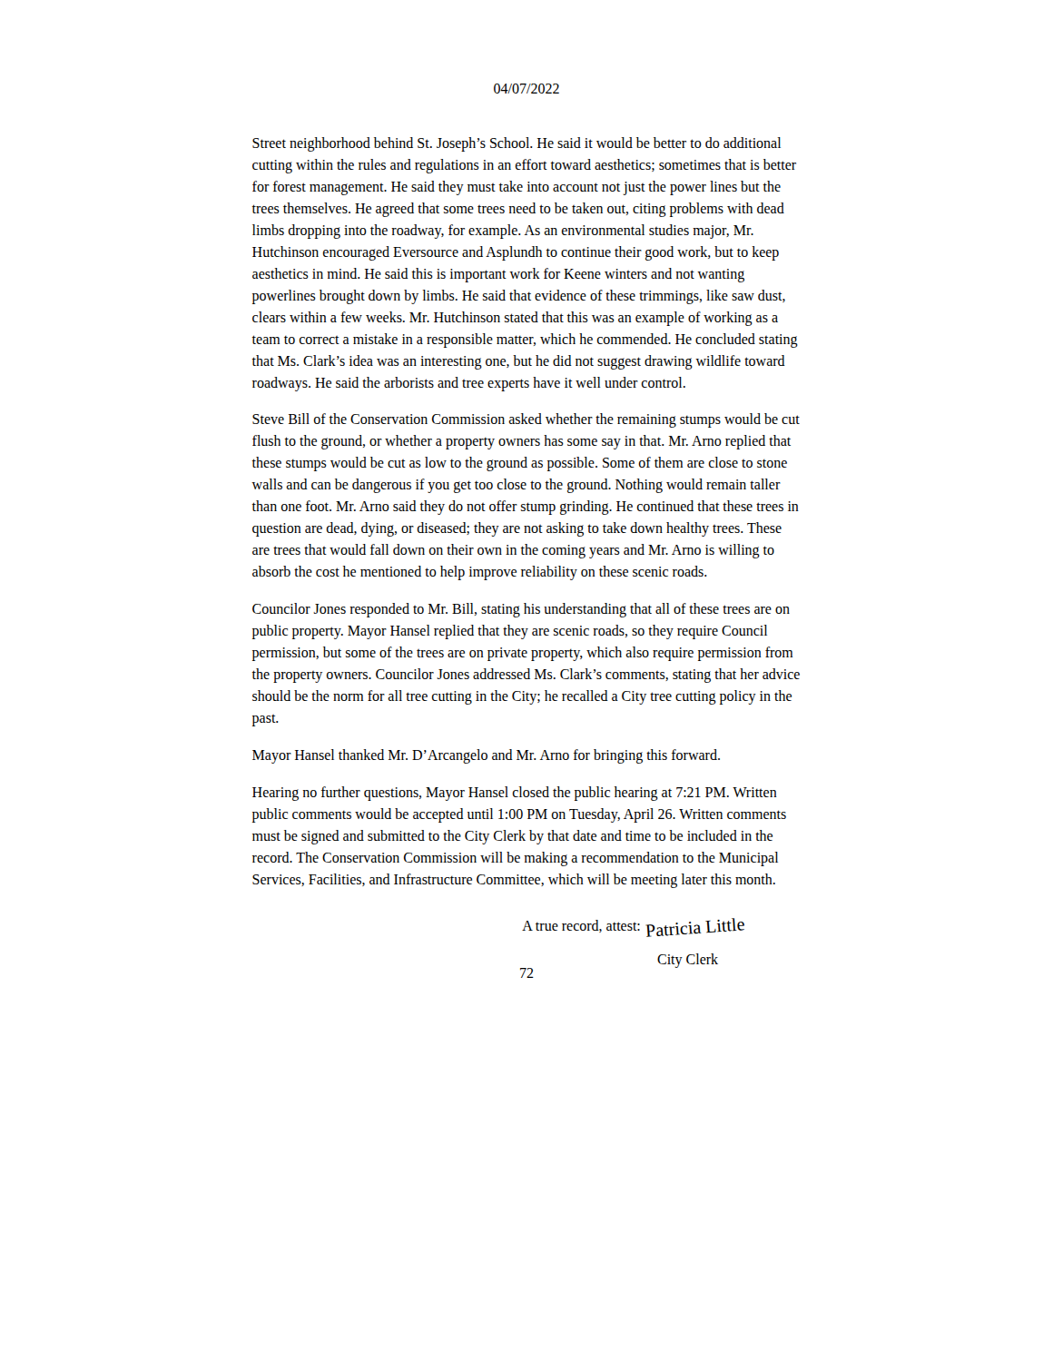04/07/2022
Street neighborhood behind St. Joseph’s School. He said it would be better to do additional cutting within the rules and regulations in an effort toward aesthetics; sometimes that is better for forest management. He said they must take into account not just the power lines but the trees themselves. He agreed that some trees need to be taken out, citing problems with dead limbs dropping into the roadway, for example. As an environmental studies major, Mr. Hutchinson encouraged Eversource and Asplundh to continue their good work, but to keep aesthetics in mind. He said this is important work for Keene winters and not wanting powerlines brought down by limbs. He said that evidence of these trimmings, like saw dust, clears within a few weeks. Mr. Hutchinson stated that this was an example of working as a team to correct a mistake in a responsible matter, which he commended. He concluded stating that Ms. Clark’s idea was an interesting one, but he did not suggest drawing wildlife toward roadways. He said the arborists and tree experts have it well under control.
Steve Bill of the Conservation Commission asked whether the remaining stumps would be cut flush to the ground, or whether a property owners has some say in that. Mr. Arno replied that these stumps would be cut as low to the ground as possible. Some of them are close to stone walls and can be dangerous if you get too close to the ground. Nothing would remain taller than one foot. Mr. Arno said they do not offer stump grinding. He continued that these trees in question are dead, dying, or diseased; they are not asking to take down healthy trees. These are trees that would fall down on their own in the coming years and Mr. Arno is willing to absorb the cost he mentioned to help improve reliability on these scenic roads.
Councilor Jones responded to Mr. Bill, stating his understanding that all of these trees are on public property. Mayor Hansel replied that they are scenic roads, so they require Council permission, but some of the trees are on private property, which also require permission from the property owners. Councilor Jones addressed Ms. Clark’s comments, stating that her advice should be the norm for all tree cutting in the City; he recalled a City tree cutting policy in the past.
Mayor Hansel thanked Mr. D’Arcangelo and Mr. Arno for bringing this forward.
Hearing no further questions, Mayor Hansel closed the public hearing at 7:21 PM. Written public comments would be accepted until 1:00 PM on Tuesday, April 26. Written comments must be signed and submitted to the City Clerk by that date and time to be included in the record. The Conservation Commission will be making a recommendation to the Municipal Services, Facilities, and Infrastructure Committee, which will be meeting later this month.
A true record, attest:Patricia Little
City Clerk
72